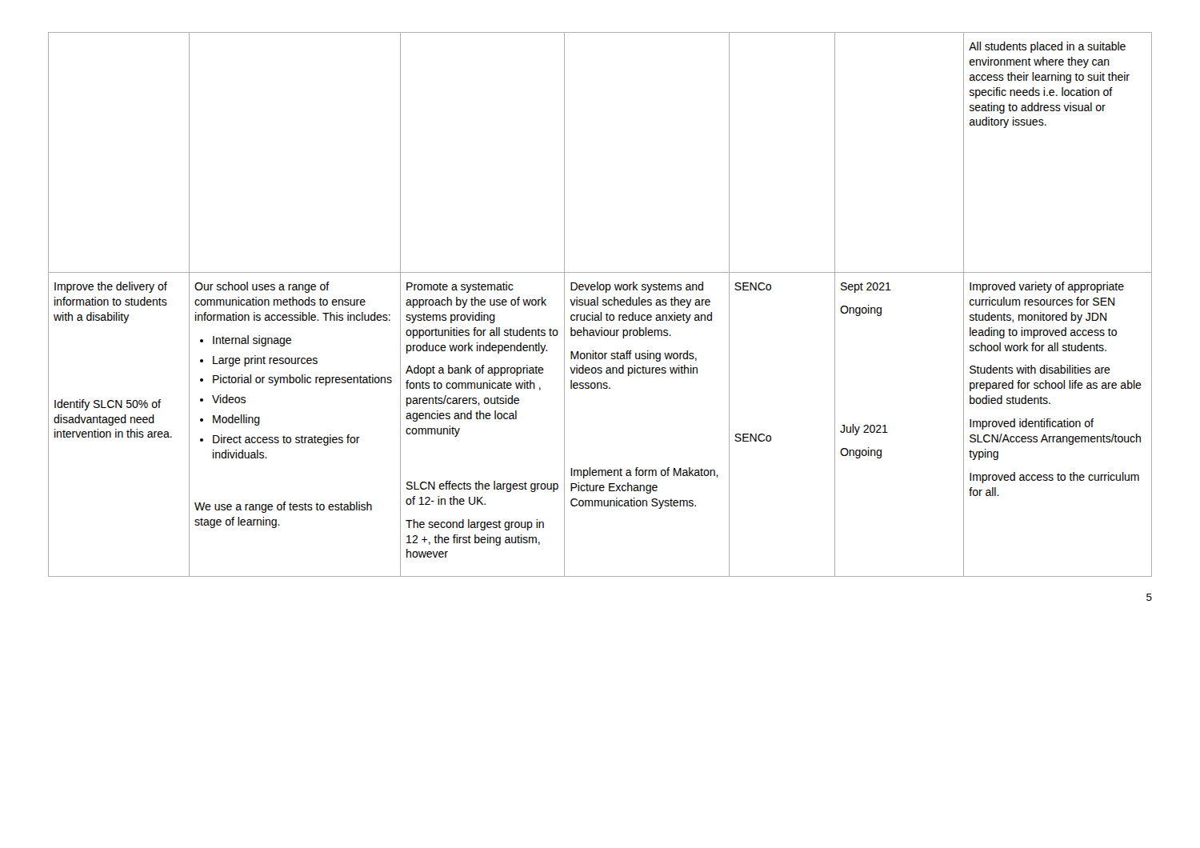| | | | | | | All students placed in a suitable environment where they can access their learning to suit their specific needs i.e. location of seating to address visual or auditory issues. |
| Improve the delivery of information to students with a disability Identify SLCN 50% of disadvantaged need intervention in this area. | Our school uses a range of communication methods to ensure information is accessible. This includes: Internal signage Large print resources Pictorial or symbolic representations Videos Modelling Direct access to strategies for individuals. We use a range of tests to establish stage of learning. | Promote a systematic approach by the use of work systems providing opportunities for all students to produce work independently. Adopt a bank of appropriate fonts to communicate with , parents/carers, outside agencies and the local community SLCN effects the largest group of 12- in the UK. The second largest group in 12 +, the first being autism, however | Develop work systems and visual schedules as they are crucial to reduce anxiety and behaviour problems. Monitor staff using words, videos and pictures within lessons. Implement a form of Makaton, Picture Exchange Communication Systems. | SENCo SENCo | Sept 2021 Ongoing July 2021 Ongoing | Improved variety of appropriate curriculum resources for SEN students, monitored by JDN leading to improved access to school work for all students. Students with disabilities are prepared for school life as are able bodied students. Improved identification of SLCN/Access Arrangements/touch typing Improved access to the curriculum for all. |
5